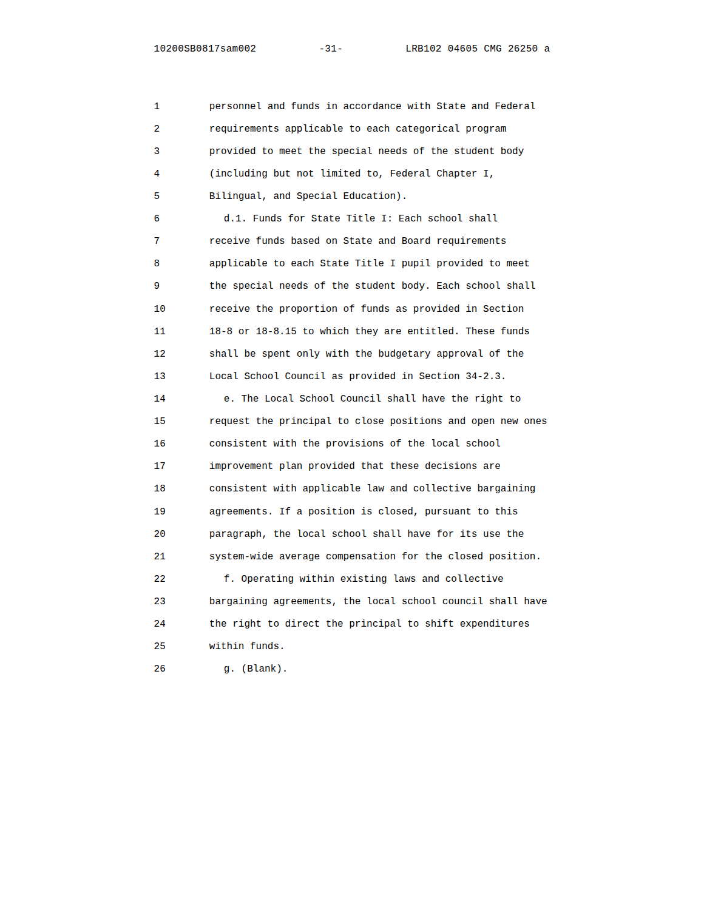10200SB0817sam002 -31- LRB102 04605 CMG 26250 a
| 1 | personnel and funds in accordance with State and Federal |
| 2 | requirements applicable to each categorical program |
| 3 | provided to meet the special needs of the student body |
| 4 | (including but not limited to, Federal Chapter I, |
| 5 | Bilingual, and Special Education). |
| 6 | d.1. Funds for State Title I: Each school shall |
| 7 | receive funds based on State and Board requirements |
| 8 | applicable to each State Title I pupil provided to meet |
| 9 | the special needs of the student body. Each school shall |
| 10 | receive the proportion of funds as provided in Section |
| 11 | 18-8 or 18-8.15 to which they are entitled. These funds |
| 12 | shall be spent only with the budgetary approval of the |
| 13 | Local School Council as provided in Section 34-2.3. |
| 14 | e. The Local School Council shall have the right to |
| 15 | request the principal to close positions and open new ones |
| 16 | consistent with the provisions of the local school |
| 17 | improvement plan provided that these decisions are |
| 18 | consistent with applicable law and collective bargaining |
| 19 | agreements. If a position is closed, pursuant to this |
| 20 | paragraph, the local school shall have for its use the |
| 21 | system-wide average compensation for the closed position. |
| 22 | f. Operating within existing laws and collective |
| 23 | bargaining agreements, the local school council shall have |
| 24 | the right to direct the principal to shift expenditures |
| 25 | within funds. |
| 26 | g. (Blank). |